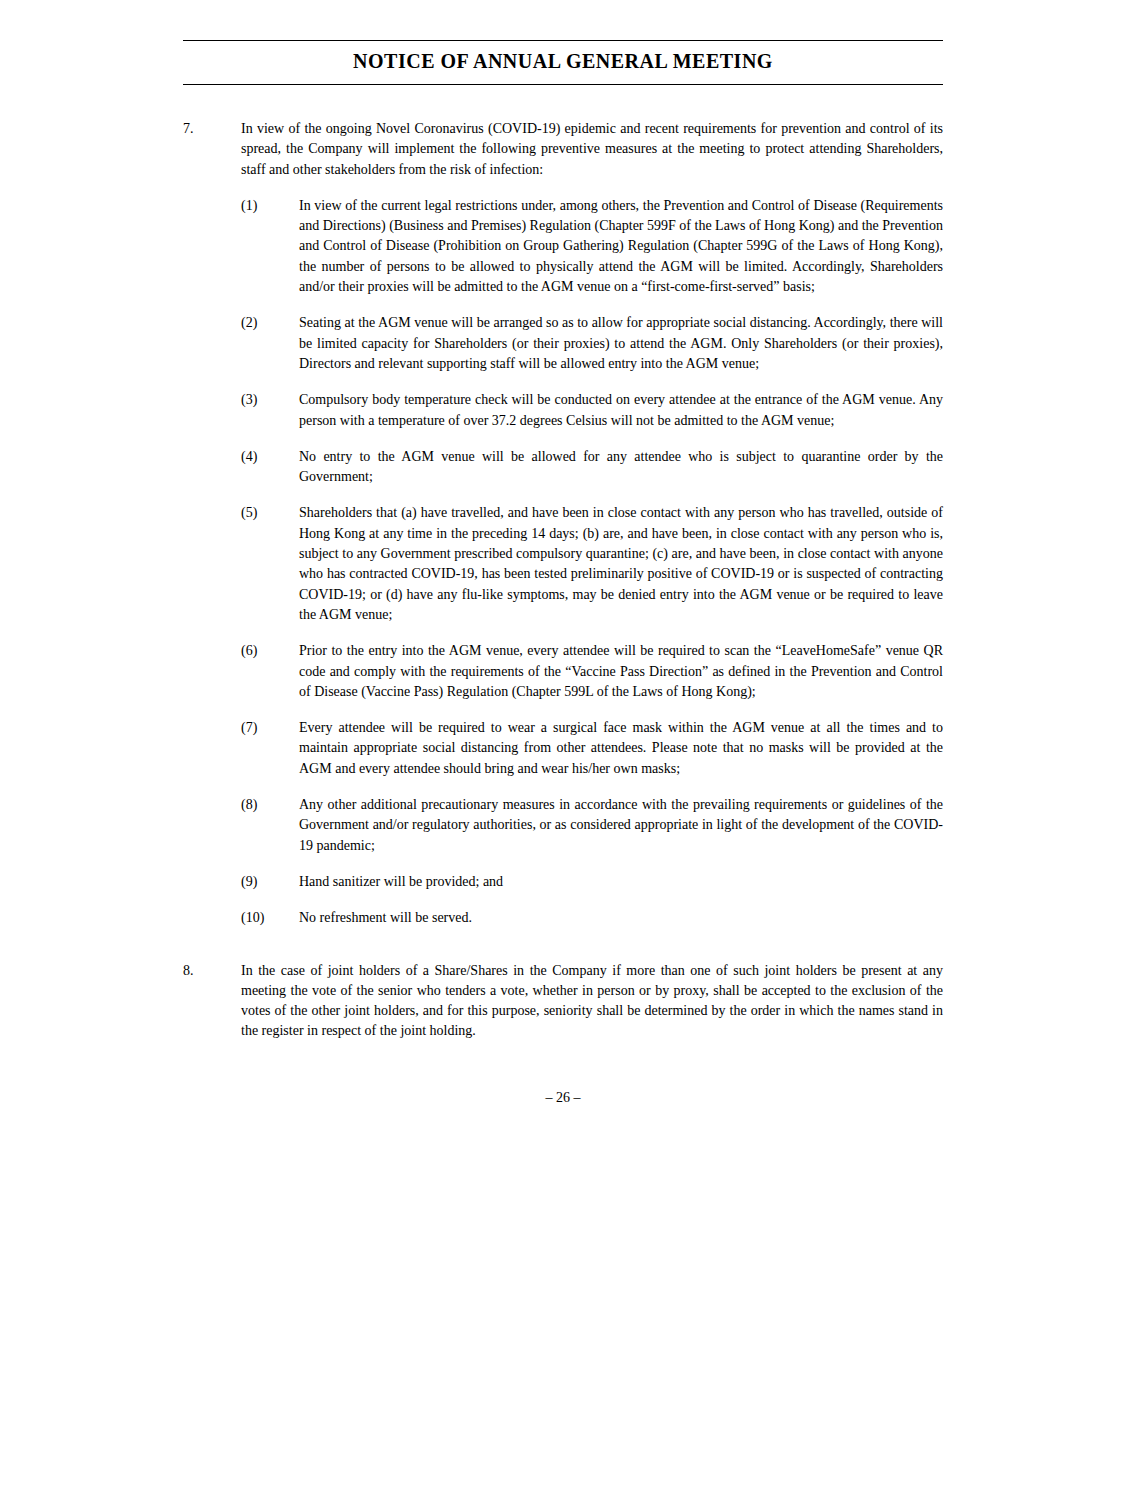Notice of Annual General Meeting
7.
In view of the ongoing Novel Coronavirus (COVID-19) epidemic and recent requirements for prevention and control of its spread, the Company will implement the following preventive measures at the meeting to protect attending Shareholders, staff and other stakeholders from the risk of infection:
(1) In view of the current legal restrictions under, among others, the Prevention and Control of Disease (Requirements and Directions) (Business and Premises) Regulation (Chapter 599F of the Laws of Hong Kong) and the Prevention and Control of Disease (Prohibition on Group Gathering) Regulation (Chapter 599G of the Laws of Hong Kong), the number of persons to be allowed to physically attend the AGM will be limited. Accordingly, Shareholders and/or their proxies will be admitted to the AGM venue on a “first-come-first-served” basis;
(2) Seating at the AGM venue will be arranged so as to allow for appropriate social distancing. Accordingly, there will be limited capacity for Shareholders (or their proxies) to attend the AGM. Only Shareholders (or their proxies), Directors and relevant supporting staff will be allowed entry into the AGM venue;
(3) Compulsory body temperature check will be conducted on every attendee at the entrance of the AGM venue. Any person with a temperature of over 37.2 degrees Celsius will not be admitted to the AGM venue;
(4) No entry to the AGM venue will be allowed for any attendee who is subject to quarantine order by the Government;
(5) Shareholders that (a) have travelled, and have been in close contact with any person who has travelled, outside of Hong Kong at any time in the preceding 14 days; (b) are, and have been, in close contact with any person who is, subject to any Government prescribed compulsory quarantine; (c) are, and have been, in close contact with anyone who has contracted COVID-19, has been tested preliminarily positive of COVID-19 or is suspected of contracting COVID-19; or (d) have any flu-like symptoms, may be denied entry into the AGM venue or be required to leave the AGM venue;
(6) Prior to the entry into the AGM venue, every attendee will be required to scan the “LeaveHomeSafe” venue QR code and comply with the requirements of the “Vaccine Pass Direction” as defined in the Prevention and Control of Disease (Vaccine Pass) Regulation (Chapter 599L of the Laws of Hong Kong);
(7) Every attendee will be required to wear a surgical face mask within the AGM venue at all the times and to maintain appropriate social distancing from other attendees. Please note that no masks will be provided at the AGM and every attendee should bring and wear his/her own masks;
(8) Any other additional precautionary measures in accordance with the prevailing requirements or guidelines of the Government and/or regulatory authorities, or as considered appropriate in light of the development of the COVID-19 pandemic;
(9) Hand sanitizer will be provided; and
(10) No refreshment will be served.
8.
In the case of joint holders of a Share/Shares in the Company if more than one of such joint holders be present at any meeting the vote of the senior who tenders a vote, whether in person or by proxy, shall be accepted to the exclusion of the votes of the other joint holders, and for this purpose, seniority shall be determined by the order in which the names stand in the register in respect of the joint holding.
– 26 –